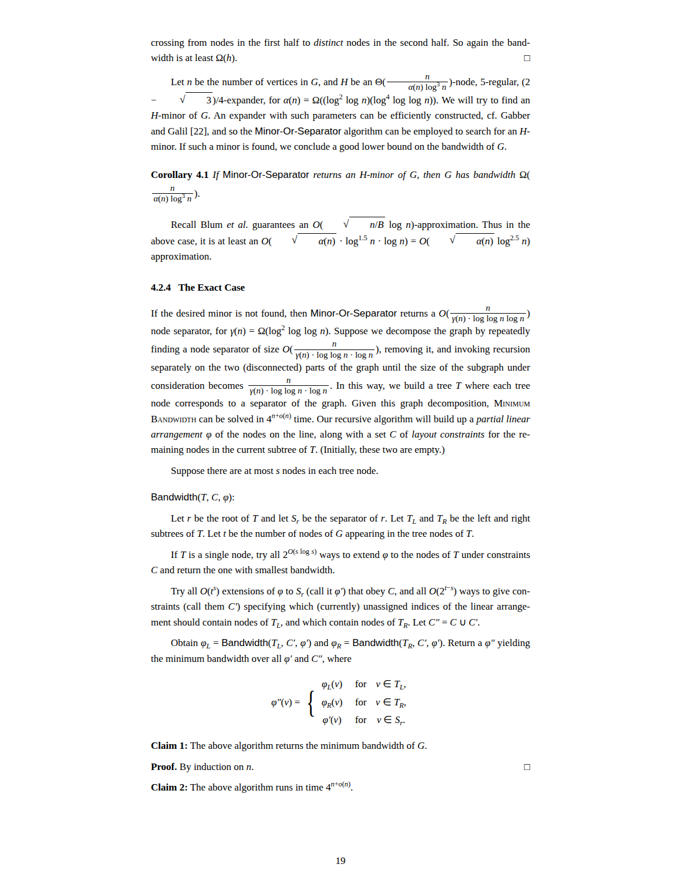crossing from nodes in the first half to distinct nodes in the second half. So again the bandwidth is at least Ω(h).□
Let n be the number of vertices in G, and H be an Θ(nα(n) log3 n)-node, 5-regular, (2 − 3)/4-expander, for α(n) = Ω((log2 log n)(log4 log log n)). We will try to find an H-minor of G. An expander with such parameters can be efficiently constructed, cf. Gabber and Galil [22], and so the Minor-Or-Separator algorithm can be employed to search for an H-minor. If such a minor is found, we conclude a good lower bound on the bandwidth of G.
Corollary 4.1 If Minor-Or-Separator returns an H-minor of G, then G has bandwidth Ω(nα(n) log3 n).
Recall Blum et al. guarantees an O(n/B log n)-approximation. Thus in the above case, it is at least an O(α(n) · log1.5 n · log n) = O(α(n) log2.5 n) approximation.
4.2.4 The Exact Case
If the desired minor is not found, then Minor-Or-Separator returns a O(nγ(n) · log log n log n) node separator, for γ(n) = Ω(log2 log log n). Suppose we decompose the graph by repeatedly finding a node separator of size O(nγ(n) · log log n · log n), removing it, and invoking recursion separately on the two (disconnected) parts of the graph until the size of the subgraph under consideration becomes nγ(n) · log log n · log n. In this way, we build a tree T where each tree node corresponds to a separator of the graph. Given this graph decomposition, Minimum Bandwidth can be solved in 4n+o(n) time. Our recursive algorithm will build up a partial linear arrangement φ of the nodes on the line, along with a set C of layout constraints for the remaining nodes in the current subtree of T. (Initially, these two are empty.)
Suppose there are at most s nodes in each tree node.
Bandwidth(T, C, φ):
Let r be the root of T and let Sr be the separator of r. Let TL and TR be the left and right subtrees of T. Let t be the number of nodes of G appearing in the tree nodes of T.
If T is a single node, try all 2O(s log s) ways to extend φ to the nodes of T under constraints C and return the one with smallest bandwidth.
Try all O(ts) extensions of φ to Sr (call it φ′) that obey C, and all O(2t−s) ways to give constraints (call them C′) specifying which (currently) unassigned indices of the linear arrangement should contain nodes of TL, and which contain nodes of TR. Let C″ = C ∪ C′.
Obtain φL = Bandwidth(TL, C′, φ′) and φR = Bandwidth(TR, C′, φ′). Return a φ″ yielding the minimum bandwidth over all φ′ and C″, where
φ″(v) ={
| φ L ( v ) | for | v ∈ T L , |
| φ R ( v ) | for | v ∈ T R , |
| φ′ ( v ) | for | v ∈ S r . |
Claim 1: The above algorithm returns the minimum bandwidth of G.
Proof. By induction on n.□
Claim 2: The above algorithm runs in time 4n+o(n).
19